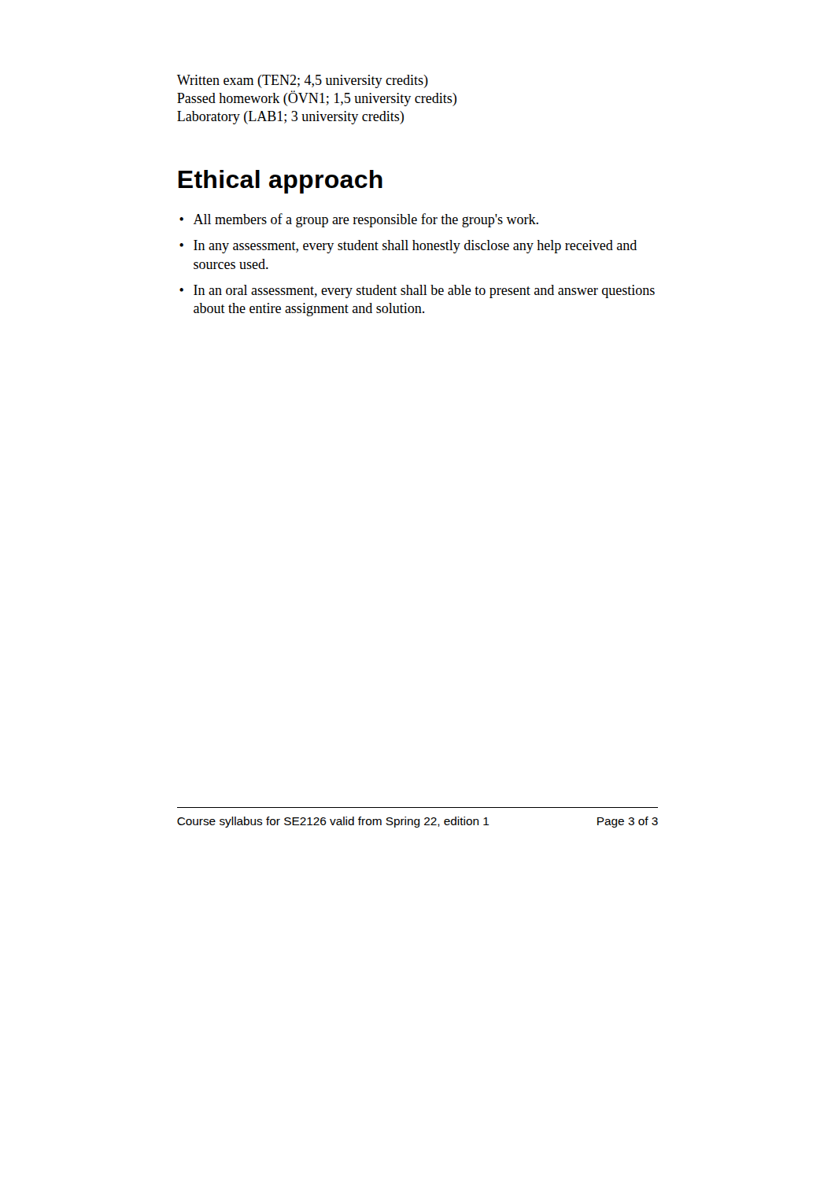Written exam (TEN2; 4,5 university credits)
Passed homework (ÖVN1; 1,5 university credits)
Laboratory (LAB1; 3 university credits)
Ethical approach
All members of a group are responsible for the group's work.
In any assessment, every student shall honestly disclose any help received and sources used.
In an oral assessment, every student shall be able to present and answer questions about the entire assignment and solution.
Course syllabus for SE2126 valid from Spring 22, edition 1
Page 3 of 3